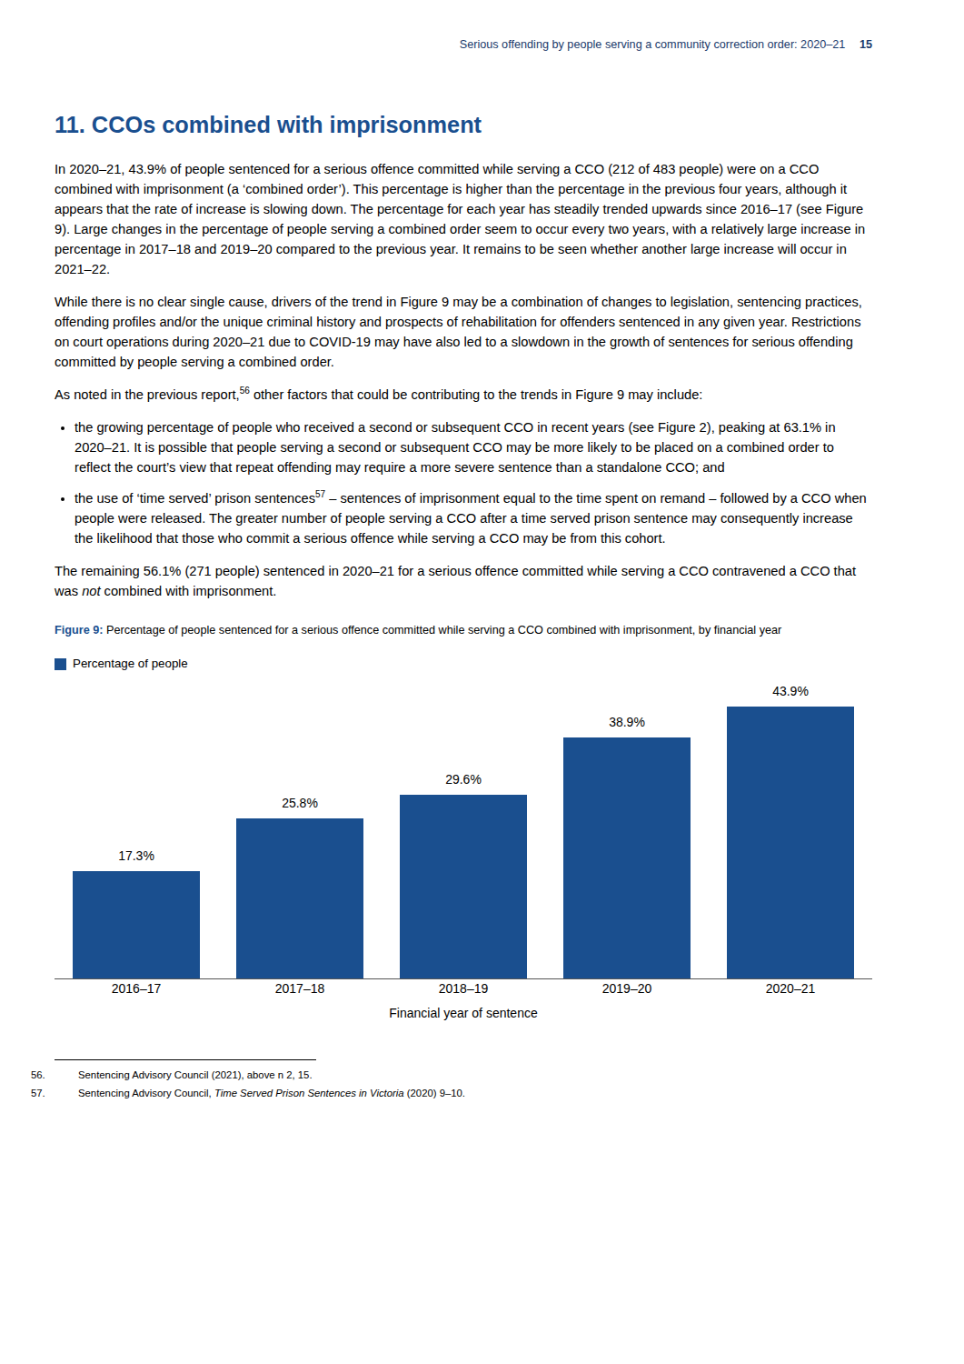Serious offending by people serving a community correction order: 2020–21 15
11. CCOs combined with imprisonment
In 2020–21, 43.9% of people sentenced for a serious offence committed while serving a CCO (212 of 483 people) were on a CCO combined with imprisonment (a ‘combined order’). This percentage is higher than the percentage in the previous four years, although it appears that the rate of increase is slowing down. The percentage for each year has steadily trended upwards since 2016–17 (see Figure 9). Large changes in the percentage of people serving a combined order seem to occur every two years, with a relatively large increase in percentage in 2017–18 and 2019–20 compared to the previous year. It remains to be seen whether another large increase will occur in 2021–22.
While there is no clear single cause, drivers of the trend in Figure 9 may be a combination of changes to legislation, sentencing practices, offending profiles and/or the unique criminal history and prospects of rehabilitation for offenders sentenced in any given year. Restrictions on court operations during 2020–21 due to COVID-19 may have also led to a slowdown in the growth of sentences for serious offending committed by people serving a combined order.
As noted in the previous report,56 other factors that could be contributing to the trends in Figure 9 may include:
the growing percentage of people who received a second or subsequent CCO in recent years (see Figure 2), peaking at 63.1% in 2020–21. It is possible that people serving a second or subsequent CCO may be more likely to be placed on a combined order to reflect the court’s view that repeat offending may require a more severe sentence than a standalone CCO; and
the use of ‘time served’ prison sentences57 – sentences of imprisonment equal to the time spent on remand – followed by a CCO when people were released. The greater number of people serving a CCO after a time served prison sentence may consequently increase the likelihood that those who commit a serious offence while serving a CCO may be from this cohort.
The remaining 56.1% (271 people) sentenced in 2020–21 for a serious offence committed while serving a CCO contravened a CCO that was not combined with imprisonment.
Figure 9: Percentage of people sentenced for a serious offence committed while serving a CCO combined with imprisonment, by financial year
Percentage of people
| 17.3% | 25.8% | 29.6% | 38.9% | 43.9% |
| 2016–17 | 2017–18 | 2018–19 | 2019–20 | 2020–21 |
Financial year of sentence
56. Sentencing Advisory Council (2021), above n 2, 15.
57. Sentencing Advisory Council, Time Served Prison Sentences in Victoria (2020) 9–10.